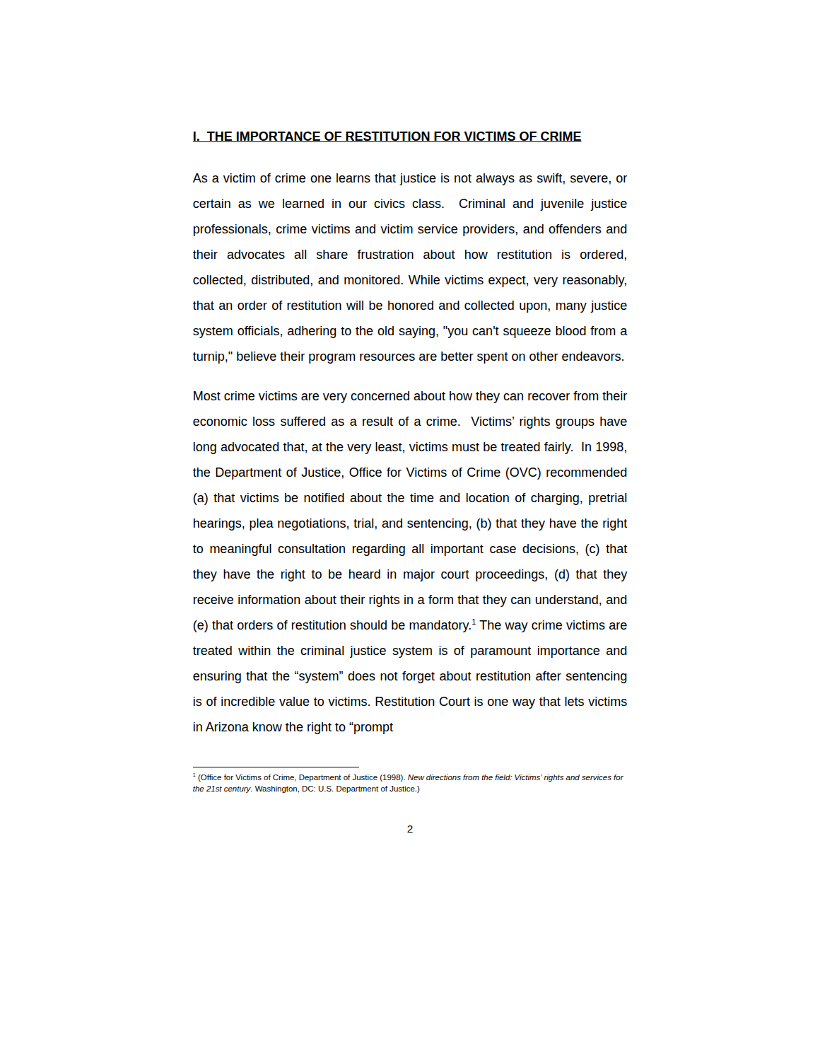I. THE IMPORTANCE OF RESTITUTION FOR VICTIMS OF CRIME
As a victim of crime one learns that justice is not always as swift, severe, or certain as we learned in our civics class. Criminal and juvenile justice professionals, crime victims and victim service providers, and offenders and their advocates all share frustration about how restitution is ordered, collected, distributed, and monitored. While victims expect, very reasonably, that an order of restitution will be honored and collected upon, many justice system officials, adhering to the old saying, "you can't squeeze blood from a turnip," believe their program resources are better spent on other endeavors.
Most crime victims are very concerned about how they can recover from their economic loss suffered as a result of a crime. Victims’ rights groups have long advocated that, at the very least, victims must be treated fairly. In 1998, the Department of Justice, Office for Victims of Crime (OVC) recommended (a) that victims be notified about the time and location of charging, pretrial hearings, plea negotiations, trial, and sentencing, (b) that they have the right to meaningful consultation regarding all important case decisions, (c) that they have the right to be heard in major court proceedings, (d) that they receive information about their rights in a form that they can understand, and (e) that orders of restitution should be mandatory.1 The way crime victims are treated within the criminal justice system is of paramount importance and ensuring that the “system” does not forget about restitution after sentencing is of incredible value to victims. Restitution Court is one way that lets victims in Arizona know the right to “prompt
1 (Office for Victims of Crime, Department of Justice (1998). New directions from the field: Victims’ rights and services for the 21st century. Washington, DC: U.S. Department of Justice.)
2